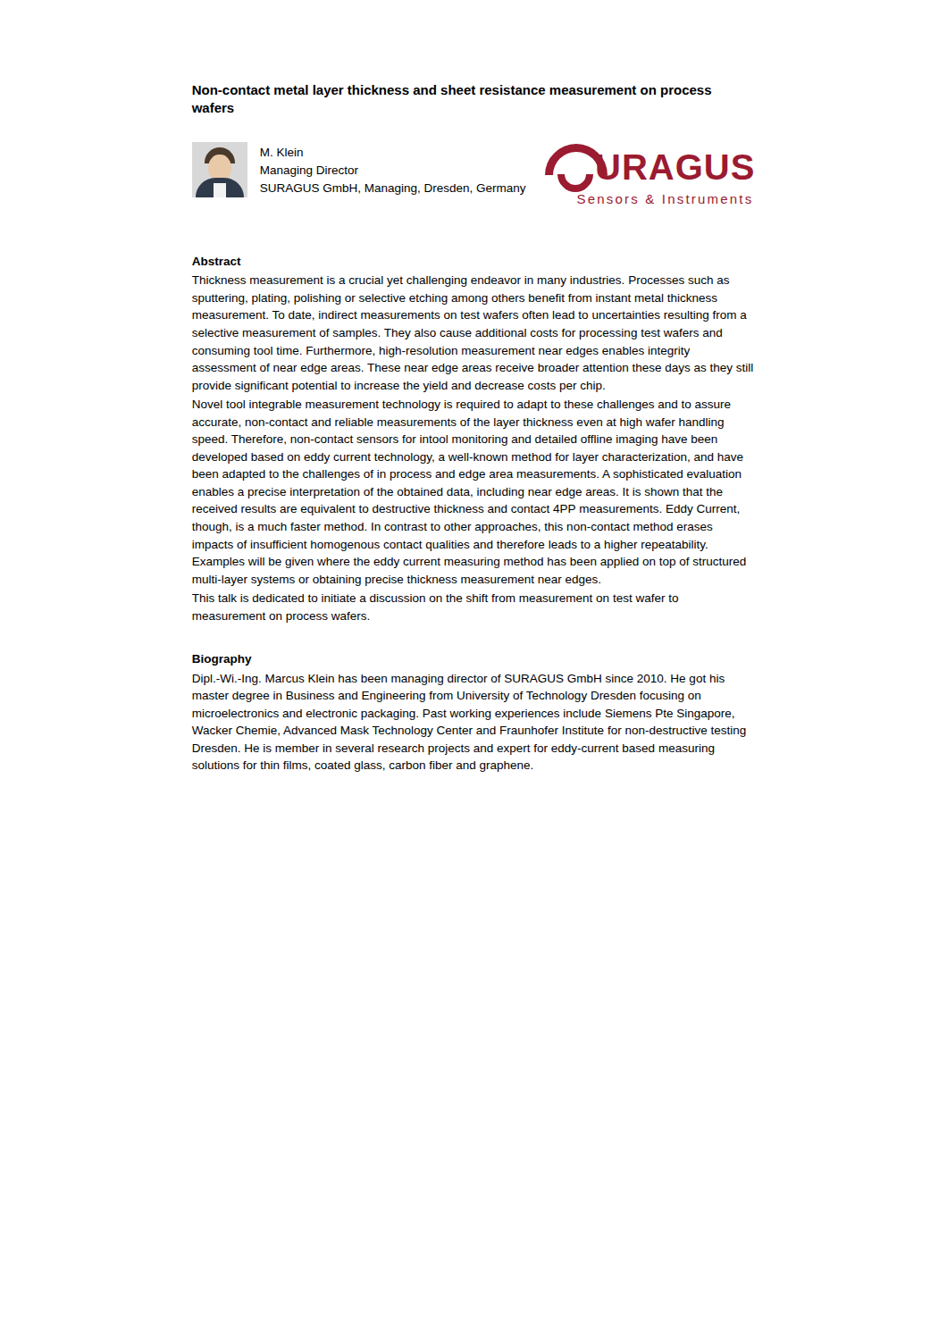Non-contact metal layer thickness and sheet resistance measurement on process wafers
M. Klein
Managing Director
SURAGUS GmbH, Managing, Dresden, Germany
URAGUS
Sensors & Instruments
Abstract
Thickness measurement is a crucial yet challenging endeavor in many industries. Processes such as sputtering, plating, polishing or selective etching among others benefit from instant metal thickness measurement. To date, indirect measurements on test wafers often lead to uncertainties resulting from a selective measurement of samples. They also cause additional costs for processing test wafers and consuming tool time. Furthermore, high-resolution measurement near edges enables integrity assessment of near edge areas. These near edge areas receive broader attention these days as they still provide significant potential to increase the yield and decrease costs per chip.
Novel tool integrable measurement technology is required to adapt to these challenges and to assure accurate, non-contact and reliable measurements of the layer thickness even at high wafer handling speed. Therefore, non-contact sensors for intool monitoring and detailed offline imaging have been developed based on eddy current technology, a well-known method for layer characterization, and have been adapted to the challenges of in process and edge area measurements. A sophisticated evaluation enables a precise interpretation of the obtained data, including near edge areas. It is shown that the received results are equivalent to destructive thickness and contact 4PP measurements. Eddy Current, though, is a much faster method. In contrast to other approaches, this non-contact method erases impacts of insufficient homogenous contact qualities and therefore leads to a higher repeatability. Examples will be given where the eddy current measuring method has been applied on top of structured multi-layer systems or obtaining precise thickness measurement near edges.
This talk is dedicated to initiate a discussion on the shift from measurement on test wafer to measurement on process wafers.
Biography
Dipl.-Wi.-Ing. Marcus Klein has been managing director of SURAGUS GmbH since 2010. He got his master degree in Business and Engineering from University of Technology Dresden focusing on microelectronics and electronic packaging. Past working experiences include Siemens Pte Singapore, Wacker Chemie, Advanced Mask Technology Center and Fraunhofer Institute for non-destructive testing Dresden. He is member in several research projects and expert for eddy-current based measuring solutions for thin films, coated glass, carbon fiber and graphene.